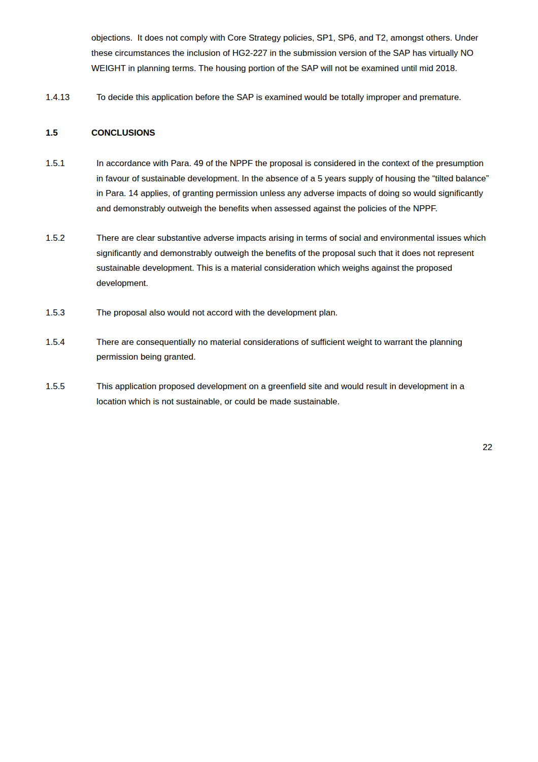objections. It does not comply with Core Strategy policies, SP1, SP6, and T2, amongst others. Under these circumstances the inclusion of HG2-227 in the submission version of the SAP has virtually NO WEIGHT in planning terms. The housing portion of the SAP will not be examined until mid 2018.
1.4.13
To decide this application before the SAP is examined would be totally improper and premature.
1.5 CONCLUSIONS
1.5.1
In accordance with Para. 49 of the NPPF the proposal is considered in the context of the presumption in favour of sustainable development. In the absence of a 5 years supply of housing the “tilted balance” in Para. 14 applies, of granting permission unless any adverse impacts of doing so would significantly and demonstrably outweigh the benefits when assessed against the policies of the NPPF.
1.5.2
There are clear substantive adverse impacts arising in terms of social and environmental issues which significantly and demonstrably outweigh the benefits of the proposal such that it does not represent sustainable development. This is a material consideration which weighs against the proposed development.
1.5.3
The proposal also would not accord with the development plan.
1.5.4
There are consequentially no material considerations of sufficient weight to warrant the planning permission being granted.
1.5.5
This application proposed development on a greenfield site and would result in development in a location which is not sustainable, or could be made sustainable.
22